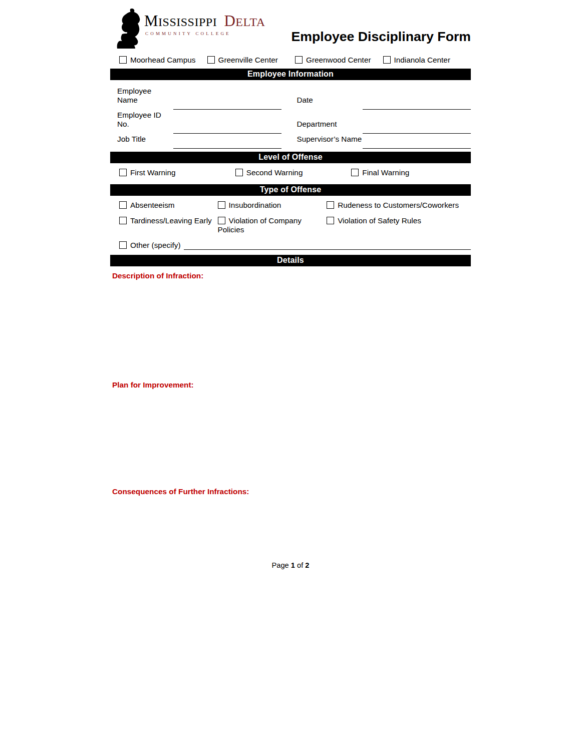MISSISSIPPI DELTA COMMUNITY COLLEGE
Employee Disciplinary Form
Moorhead Campus
Greenville Center
Greenwood Center
Indianola Center
Employee Information
| Employee Name | | Date | |
| Employee ID No. | | Department | |
| Job Title | | Supervisor’s Name | |
Level of Offense
First Warning
Second Warning
Final Warning
Type of Offense
Absenteeism
Insubordination
Rudeness to Customers/Coworkers
Tardiness/Leaving Early
Violation of Company Policies
Violation of Safety Rules
Other (specify)
Details
Description of Infraction:
Plan for Improvement:
Consequences of Further Infractions:
Page 1 of 2